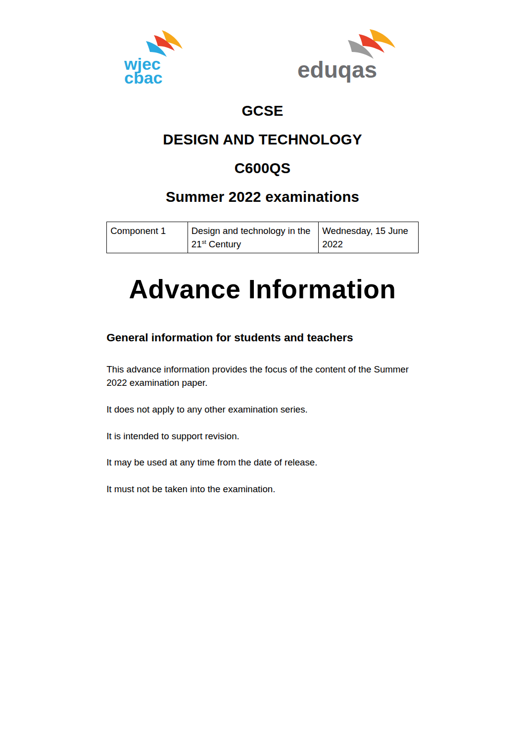wjec cbac
eduqas
GCSE DESIGN AND TECHNOLOGY C600QS Summer 2022 examinations
| Component 1 | Design and technology in the 21 st Century | Wednesday, 15 June 2022 |
Advance Information
General information for students and teachers
This advance information provides the focus of the content of the Summer 2022 examination paper.
It does not apply to any other examination series.
It is intended to support revision.
It may be used at any time from the date of release.
It must not be taken into the examination.